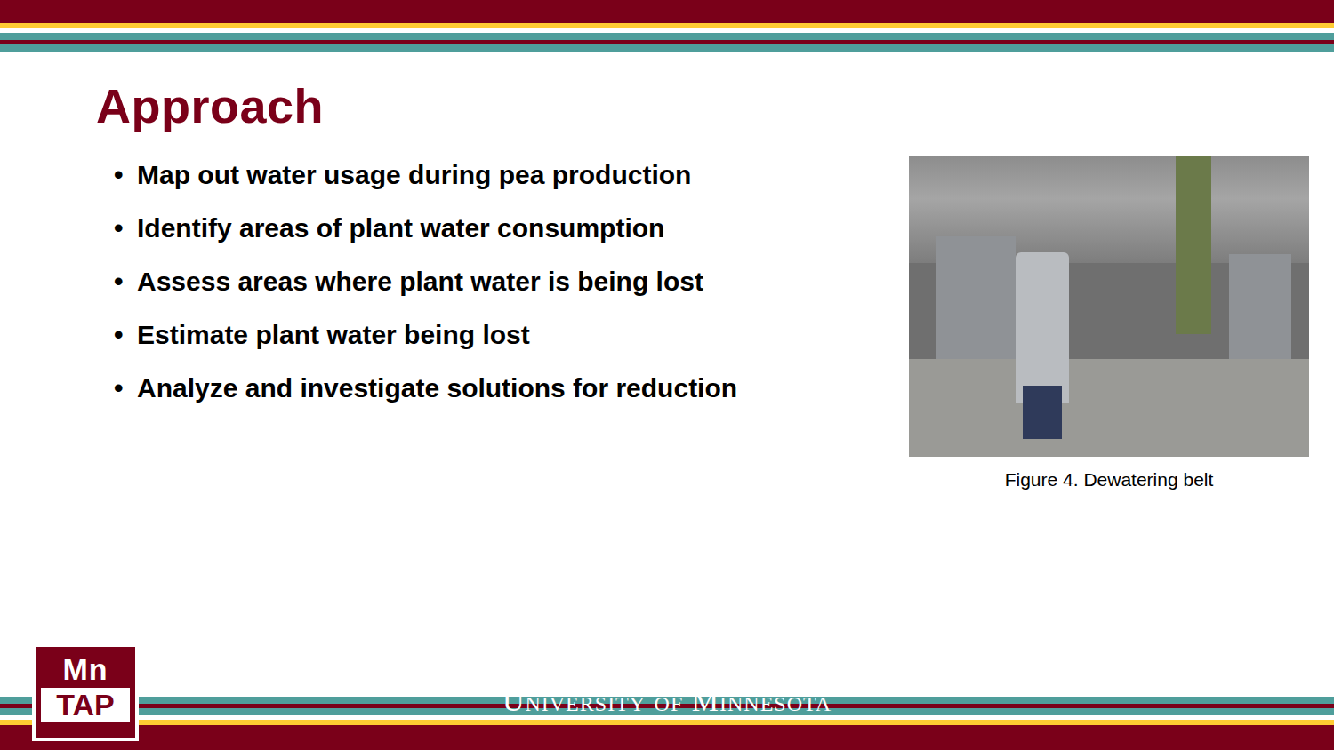Approach
Map out water usage during pea production
Identify areas of plant water consumption
Assess areas where plant water is being lost
Estimate plant water being lost
Analyze and investigate solutions for reduction
Figure 4. Dewatering belt
Mn TAP
University of Minnesota